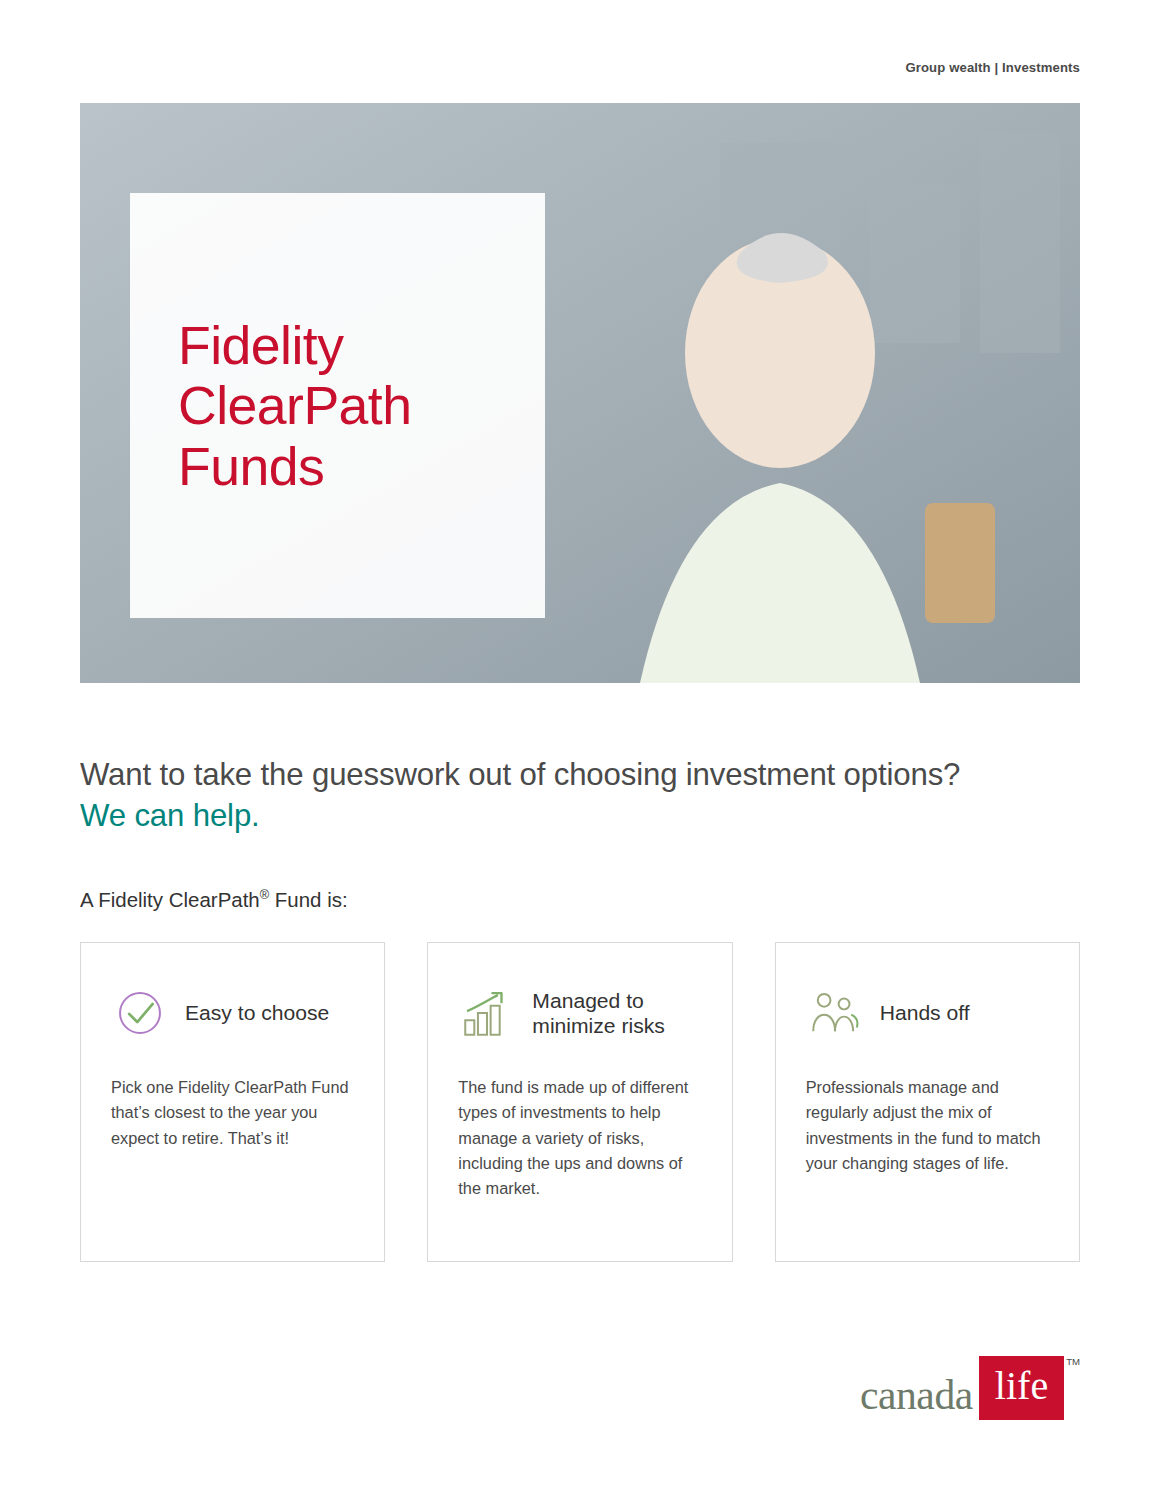Group wealth | Investments
Fidelity
ClearPath
Funds
Want to take the guesswork out of choosing investment options? We can help.
A Fidelity ClearPath® Fund is:
Easy to choose
Pick one Fidelity ClearPath Fund that’s closest to the year you expect to retire. That’s it!
Managed to
minimize risks
The fund is made up of different types of investments to help manage a variety of risks, including the ups and downs of the market.
Hands off
Professionals manage and regularly adjust the mix of investments in the fund to match your changing stages of life.
canada life TM